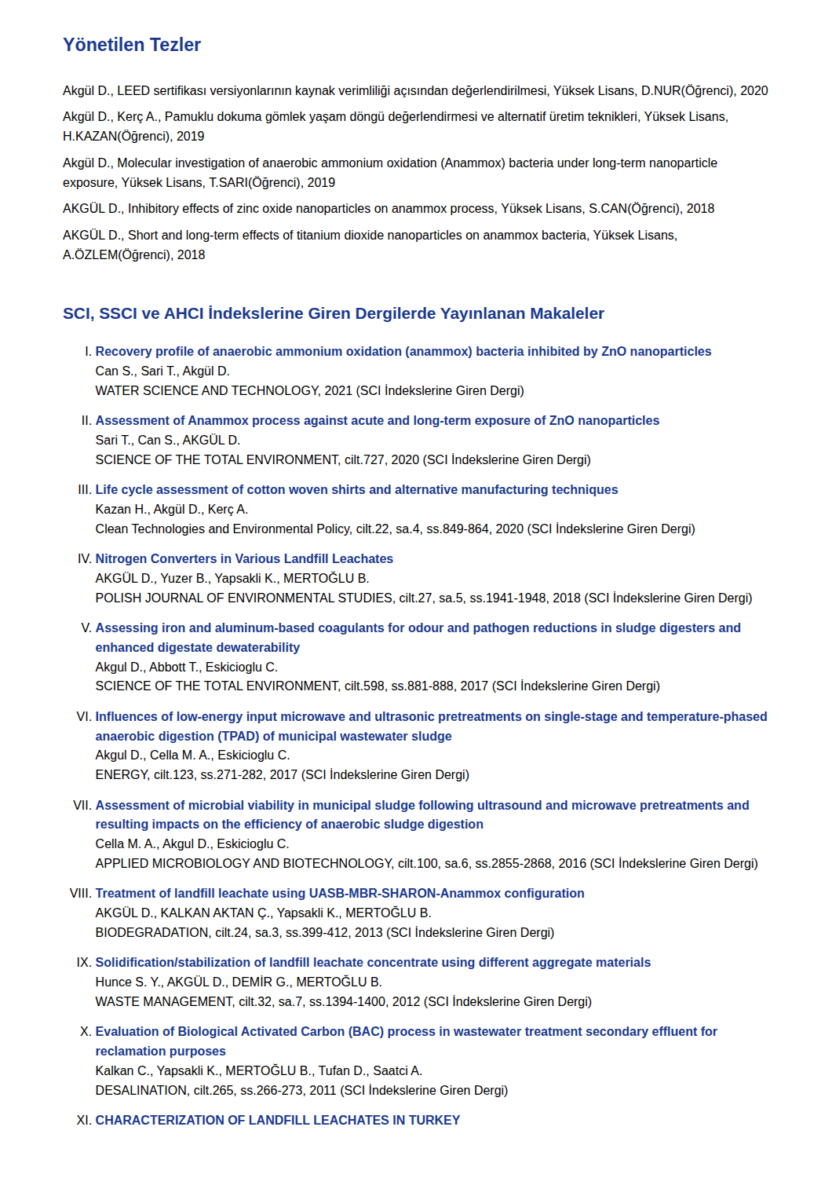Yönetilen Tezler
Akgül D., LEED sertifikası versiyonlarının kaynak verimliliği açısından değerlendirilmesi, Yüksek Lisans, D.NUR(Öğrenci), 2020
Akgül D., Kerç A., Pamuklu dokuma gömlek yaşam döngü değerlendirmesi ve alternatif üretim teknikleri, Yüksek Lisans, H.KAZAN(Öğrenci), 2019
Akgül D., Molecular investigation of anaerobic ammonium oxidation (Anammox) bacteria under long-term nanoparticle exposure, Yüksek Lisans, T.SARI(Öğrenci), 2019
AKGÜL D., Inhibitory effects of zinc oxide nanoparticles on anammox process, Yüksek Lisans, S.CAN(Öğrenci), 2018
AKGÜL D., Short and long-term effects of titanium dioxide nanoparticles on anammox bacteria, Yüksek Lisans, A.ÖZLEM(Öğrenci), 2018
SCI, SSCI ve AHCI İndekslerine Giren Dergilerde Yayınlanan Makaleler
Recovery profile of anaerobic ammonium oxidation (anammox) bacteria inhibited by ZnO nanoparticles Can S., Sari T., Akgül D. WATER SCIENCE AND TECHNOLOGY, 2021 (SCI İndekslerine Giren Dergi)
Assessment of Anammox process against acute and long-term exposure of ZnO nanoparticles Sari T., Can S., AKGÜL D. SCIENCE OF THE TOTAL ENVIRONMENT, cilt.727, 2020 (SCI İndekslerine Giren Dergi)
Life cycle assessment of cotton woven shirts and alternative manufacturing techniques Kazan H., Akgül D., Kerç A. Clean Technologies and Environmental Policy, cilt.22, sa.4, ss.849-864, 2020 (SCI İndekslerine Giren Dergi)
Nitrogen Converters in Various Landfill Leachates AKGÜL D., Yuzer B., Yapsakli K., MERTOĞLU B. POLISH JOURNAL OF ENVIRONMENTAL STUDIES, cilt.27, sa.5, ss.1941-1948, 2018 (SCI İndekslerine Giren Dergi)
Assessing iron and aluminum-based coagulants for odour and pathogen reductions in sludge digesters and enhanced digestate dewaterability Akgul D., Abbott T., Eskicioglu C. SCIENCE OF THE TOTAL ENVIRONMENT, cilt.598, ss.881-888, 2017 (SCI İndekslerine Giren Dergi)
Influences of low-energy input microwave and ultrasonic pretreatments on single-stage and temperature-phased anaerobic digestion (TPAD) of municipal wastewater sludge Akgul D., Cella M. A., Eskicioglu C. ENERGY, cilt.123, ss.271-282, 2017 (SCI İndekslerine Giren Dergi)
Assessment of microbial viability in municipal sludge following ultrasound and microwave pretreatments and resulting impacts on the efficiency of anaerobic sludge digestion Cella M. A., Akgul D., Eskicioglu C. APPLIED MICROBIOLOGY AND BIOTECHNOLOGY, cilt.100, sa.6, ss.2855-2868, 2016 (SCI İndekslerine Giren Dergi)
Treatment of landfill leachate using UASB-MBR-SHARON-Anammox configuration AKGÜL D., KALKAN AKTAN Ç., Yapsakli K., MERTOĞLU B. BIODEGRADATION, cilt.24, sa.3, ss.399-412, 2013 (SCI İndekslerine Giren Dergi)
Solidification/stabilization of landfill leachate concentrate using different aggregate materials Hunce S. Y., AKGÜL D., DEMİR G., MERTOĞLU B. WASTE MANAGEMENT, cilt.32, sa.7, ss.1394-1400, 2012 (SCI İndekslerine Giren Dergi)
Evaluation of Biological Activated Carbon (BAC) process in wastewater treatment secondary effluent for reclamation purposes Kalkan C., Yapsakli K., MERTOĞLU B., Tufan D., Saatci A. DESALINATION, cilt.265, ss.266-273, 2011 (SCI İndekslerine Giren Dergi)
CHARACTERIZATION OF LANDFILL LEACHATES IN TURKEY